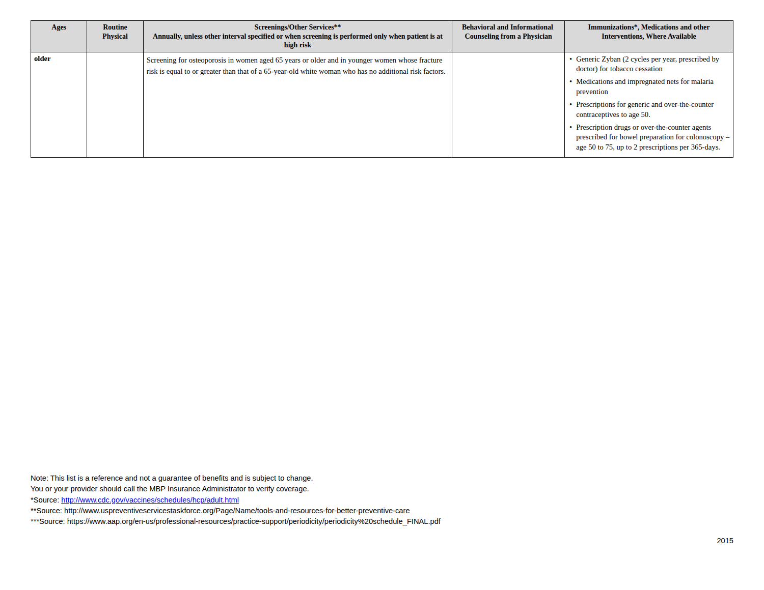| Ages | Routine Physical | Screenings/Other Services** Annually, unless other interval specified or when screening is performed only when patient is at high risk | Behavioral and Informational Counseling from a Physician | Immunizations*, Medications and other Interventions, Where Available |
| --- | --- | --- | --- | --- |
| older | | Screening for osteoporosis in women aged 65 years or older and in younger women whose fracture risk is equal to or greater than that of a 65-year-old white woman who has no additional risk factors. | | Generic Zyban (2 cycles per year, prescribed by doctor) for tobacco cessation Medications and impregnated nets for malaria prevention Prescriptions for generic and over-the-counter contraceptives to age 50. Prescription drugs or over-the-counter agents prescribed for bowel preparation for colonoscopy – age 50 to 75, up to 2 prescriptions per 365-days. |
Note: This list is a reference and not a guarantee of benefits and is subject to change.
You or your provider should call the MBP Insurance Administrator to verify coverage.
*Source: http://www.cdc.gov/vaccines/schedules/hcp/adult.html
**Source: http://www.uspreventiveservicestaskforce.org/Page/Name/tools-and-resources-for-better-preventive-care
***Source: https://www.aap.org/en-us/professional-resources/practice-support/periodicity/periodicity%20schedule_FINAL.pdf
2015